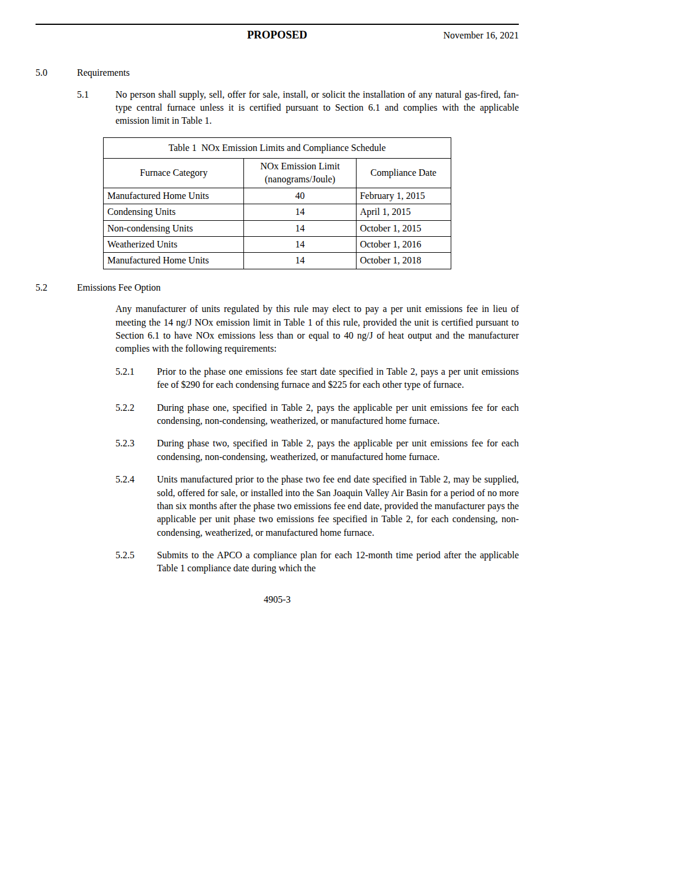PROPOSED
November 16, 2021
5.0
Requirements
5.1
No person shall supply, sell, offer for sale, install, or solicit the installation of any natural gas-fired, fan-type central furnace unless it is certified pursuant to Section 6.1 and complies with the applicable emission limit in Table 1.
Table 1 NOx Emission Limits and Compliance Schedule
| Furnace Category | NOx Emission Limit (nanograms/Joule) | Compliance Date |
| --- | --- | --- |
| Manufactured Home Units | 40 | February 1, 2015 |
| Condensing Units | 14 | April 1, 2015 |
| Non-condensing Units | 14 | October 1, 2015 |
| Weatherized Units | 14 | October 1, 2016 |
| Manufactured Home Units | 14 | October 1, 2018 |
5.2
Emissions Fee Option
Any manufacturer of units regulated by this rule may elect to pay a per unit emissions fee in lieu of meeting the 14 ng/J NOx emission limit in Table 1 of this rule, provided the unit is certified pursuant to Section 6.1 to have NOx emissions less than or equal to 40 ng/J of heat output and the manufacturer complies with the following requirements:
5.2.1
Prior to the phase one emissions fee start date specified in Table 2, pays a per unit emissions fee of $290 for each condensing furnace and $225 for each other type of furnace.
5.2.2
During phase one, specified in Table 2, pays the applicable per unit emissions fee for each condensing, non-condensing, weatherized, or manufactured home furnace.
5.2.3
During phase two, specified in Table 2, pays the applicable per unit emissions fee for each condensing, non-condensing, weatherized, or manufactured home furnace.
5.2.4
Units manufactured prior to the phase two fee end date specified in Table 2, may be supplied, sold, offered for sale, or installed into the San Joaquin Valley Air Basin for a period of no more than six months after the phase two emissions fee end date, provided the manufacturer pays the applicable per unit phase two emissions fee specified in Table 2, for each condensing, non-condensing, weatherized, or manufactured home furnace.
5.2.5
Submits to the APCO a compliance plan for each 12-month time period after the applicable Table 1 compliance date during which the
4905-3